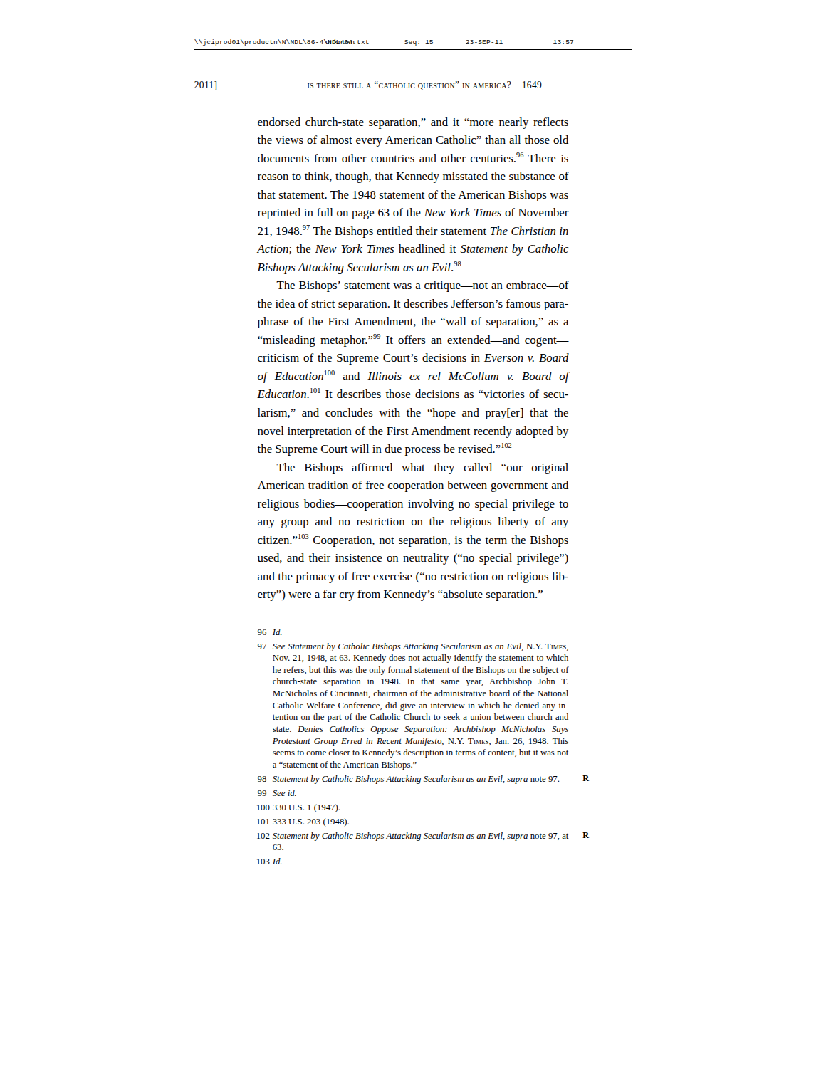\\jciprod01\productn\N\NDL\86-4\NDL404.txt unknown Seq: 1523-SEP-1113:57
2011] is there still a “catholic question” in america? 1649
endorsed church-state separation,” and it “more nearly reflects the views of almost every American Catholic” than all those old documents from other countries and other centuries.96 There is reason to think, though, that Kennedy misstated the substance of that statement. The 1948 statement of the American Bishops was reprinted in full on page 63 of the New York Times of November 21, 1948.97 The Bishops entitled their statement The Christian in Action; the New York Times headlined it Statement by Catholic Bishops Attacking Secularism as an Evil.98
The Bishops’ statement was a critique—not an embrace—of the idea of strict separation. It describes Jefferson’s famous paraphrase of the First Amendment, the “wall of separation,” as a “misleading metaphor.”99 It offers an extended—and cogent—criticism of the Supreme Court’s decisions in Everson v. Board of Education100 and Illinois ex rel McCollum v. Board of Education.101 It describes those decisions as “victories of secularism,” and concludes with the “hope and pray[er] that the novel interpretation of the First Amendment recently adopted by the Supreme Court will in due process be revised.”102
The Bishops affirmed what they called “our original American tradition of free cooperation between government and religious bodies—cooperation involving no special privilege to any group and no restriction on the religious liberty of any citizen.”103 Cooperation, not separation, is the term the Bishops used, and their insistence on neutrality (“no special privilege”) and the primacy of free exercise (“no restriction on religious liberty”) were a far cry from Kennedy’s “absolute separation.”
96
Id.
97
See Statement by Catholic Bishops Attacking Secularism as an Evil, N.Y. Times, Nov. 21, 1948, at 63. Kennedy does not actually identify the statement to which he refers, but this was the only formal statement of the Bishops on the subject of church-state separation in 1948. In that same year, Archbishop John T. McNicholas of Cincinnati, chairman of the administrative board of the National Catholic Welfare Conference, did give an interview in which he denied any intention on the part of the Catholic Church to seek a union between church and state. Denies Catholics Oppose Separation: Archbishop McNicholas Says Protestant Group Erred in Recent Manifesto, N.Y. Times, Jan. 26, 1948. This seems to come closer to Kennedy’s description in terms of content, but it was not a “statement of the American Bishops.”
98 R
Statement by Catholic Bishops Attacking Secularism as an Evil, supra note 97.
99
See id.
100
330 U.S. 1 (1947).
101
333 U.S. 203 (1948).
102 R
Statement by Catholic Bishops Attacking Secularism as an Evil, supra note 97, at 63.
103
Id.